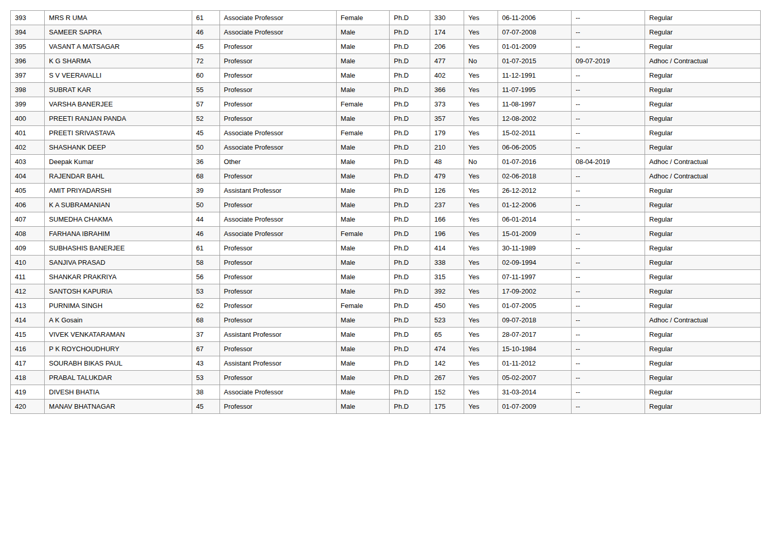| 393 | MRS R UMA | 61 | Associate Professor | Female | Ph.D | 330 | Yes | 06-11-2006 | -- | Regular |
| 394 | SAMEER SAPRA | 46 | Associate Professor | Male | Ph.D | 174 | Yes | 07-07-2008 | -- | Regular |
| 395 | VASANT A MATSAGAR | 45 | Professor | Male | Ph.D | 206 | Yes | 01-01-2009 | -- | Regular |
| 396 | K G SHARMA | 72 | Professor | Male | Ph.D | 477 | No | 01-07-2015 | 09-07-2019 | Adhoc / Contractual |
| 397 | S V VEERAVALLI | 60 | Professor | Male | Ph.D | 402 | Yes | 11-12-1991 | -- | Regular |
| 398 | SUBRAT KAR | 55 | Professor | Male | Ph.D | 366 | Yes | 11-07-1995 | -- | Regular |
| 399 | VARSHA BANERJEE | 57 | Professor | Female | Ph.D | 373 | Yes | 11-08-1997 | -- | Regular |
| 400 | PREETI RANJAN PANDA | 52 | Professor | Male | Ph.D | 357 | Yes | 12-08-2002 | -- | Regular |
| 401 | PREETI SRIVASTAVA | 45 | Associate Professor | Female | Ph.D | 179 | Yes | 15-02-2011 | -- | Regular |
| 402 | SHASHANK DEEP | 50 | Associate Professor | Male | Ph.D | 210 | Yes | 06-06-2005 | -- | Regular |
| 403 | Deepak Kumar | 36 | Other | Male | Ph.D | 48 | No | 01-07-2016 | 08-04-2019 | Adhoc / Contractual |
| 404 | RAJENDAR BAHL | 68 | Professor | Male | Ph.D | 479 | Yes | 02-06-2018 | -- | Adhoc / Contractual |
| 405 | AMIT PRIYADARSHI | 39 | Assistant Professor | Male | Ph.D | 126 | Yes | 26-12-2012 | -- | Regular |
| 406 | K A SUBRAMANIAN | 50 | Professor | Male | Ph.D | 237 | Yes | 01-12-2006 | -- | Regular |
| 407 | SUMEDHA CHAKMA | 44 | Associate Professor | Male | Ph.D | 166 | Yes | 06-01-2014 | -- | Regular |
| 408 | FARHANA IBRAHIM | 46 | Associate Professor | Female | Ph.D | 196 | Yes | 15-01-2009 | -- | Regular |
| 409 | SUBHASHIS BANERJEE | 61 | Professor | Male | Ph.D | 414 | Yes | 30-11-1989 | -- | Regular |
| 410 | SANJIVA PRASAD | 58 | Professor | Male | Ph.D | 338 | Yes | 02-09-1994 | -- | Regular |
| 411 | SHANKAR PRAKRIYA | 56 | Professor | Male | Ph.D | 315 | Yes | 07-11-1997 | -- | Regular |
| 412 | SANTOSH KAPURIA | 53 | Professor | Male | Ph.D | 392 | Yes | 17-09-2002 | -- | Regular |
| 413 | PURNIMA SINGH | 62 | Professor | Female | Ph.D | 450 | Yes | 01-07-2005 | -- | Regular |
| 414 | A K Gosain | 68 | Professor | Male | Ph.D | 523 | Yes | 09-07-2018 | -- | Adhoc / Contractual |
| 415 | VIVEK VENKATARAMAN | 37 | Assistant Professor | Male | Ph.D | 65 | Yes | 28-07-2017 | -- | Regular |
| 416 | P K ROYCHOUDHURY | 67 | Professor | Male | Ph.D | 474 | Yes | 15-10-1984 | -- | Regular |
| 417 | SOURABH BIKAS PAUL | 43 | Assistant Professor | Male | Ph.D | 142 | Yes | 01-11-2012 | -- | Regular |
| 418 | PRABAL TALUKDAR | 53 | Professor | Male | Ph.D | 267 | Yes | 05-02-2007 | -- | Regular |
| 419 | DIVESH BHATIA | 38 | Associate Professor | Male | Ph.D | 152 | Yes | 31-03-2014 | -- | Regular |
| 420 | MANAV BHATNAGAR | 45 | Professor | Male | Ph.D | 175 | Yes | 01-07-2009 | -- | Regular |